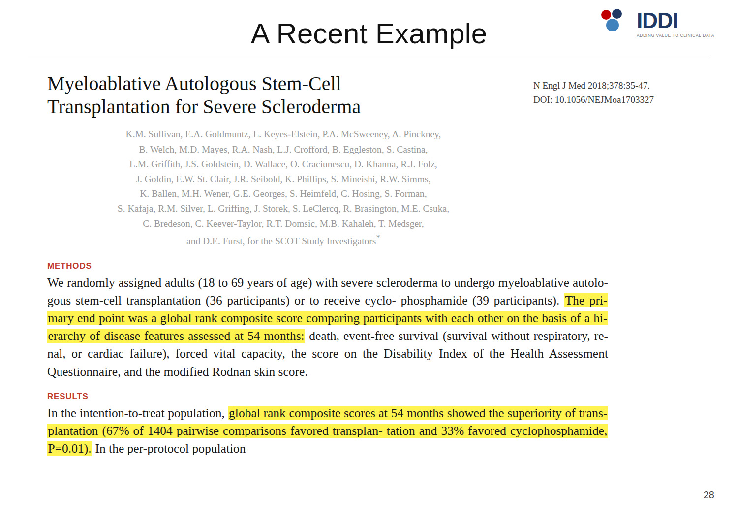IDDI Adding value to clinical data
A Recent Example
Myeloablative Autologous Stem-Cell
Transplantation for Severe Scleroderma
N Engl J Med 2018;378:35-47. DOI: 10.1056/NEJMoa1703327
K.M. Sullivan, E.A. Goldmuntz, L. Keyes-Elstein, P.A. McSweeney, A. Pinckney,
B. Welch, M.D. Mayes, R.A. Nash, L.J. Crofford, B. Eggleston, S. Castina,
L.M. Griffith, J.S. Goldstein, D. Wallace, O. Craciunescu, D. Khanna, R.J. Folz,
J. Goldin, E.W. St. Clair, J.R. Seibold, K. Phillips, S. Mineishi, R.W. Simms,
K. Ballen, M.H. Wener, G.E. Georges, S. Heimfeld, C. Hosing, S. Forman,
S. Kafaja, R.M. Silver, L. Griffing, J. Storek, S. LeClercq, R. Brasington, M.E. Csuka,
C. Bredeson, C. Keever-Taylor, R.T. Domsic, M.B. Kahaleh, T. Medsger,
and D.E. Furst, for the SCOT Study Investigators*
Methods
We randomly assigned adults (18 to 69 years of age) with severe scleroderma to undergo myeloablative autologous stem-cell transplantation (36 participants) or to receive cyclo- phosphamide (39 participants). The primary end point was a global rank composite score comparing participants with each other on the basis of a hierarchy of disease features assessed at 54 months: death, event-free survival (survival without respiratory, renal, or cardiac failure), forced vital capacity, the score on the Disability Index of the Health Assessment Questionnaire, and the modified Rodnan skin score.
Results
In the intention-to-treat population, global rank composite scores at 54 months showed the superiority of transplantation (67% of 1404 pairwise comparisons favored transplan- tation and 33% favored cyclophosphamide, P=0.01). In the per-protocol population
28